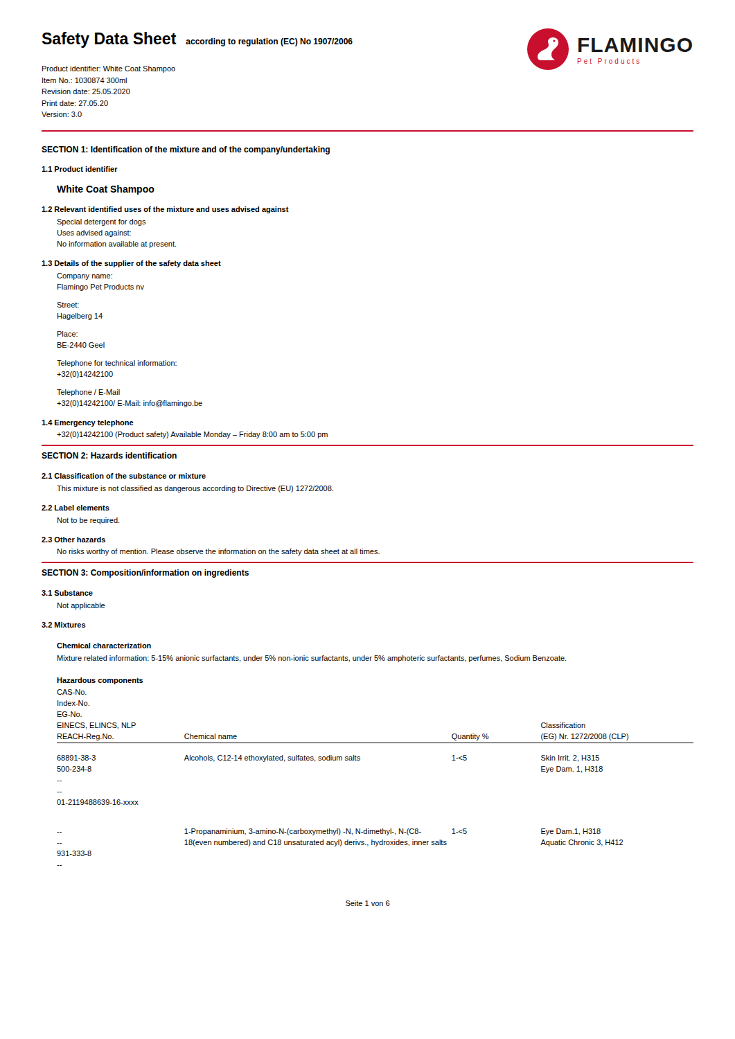Safety Data Sheet
according to regulation (EC) No 1907/2006
Product identifier: White Coat Shampoo
Item No.: 1030874 300ml
Revision date: 25.05.2020
Print date: 27.05.20
Version: 3.0
FLAMINGO
Pet Products
SECTION 1: Identification of the mixture and of the company/undertaking
1.1 Product identifier
White Coat Shampoo
1.2 Relevant identified uses of the mixture and uses advised against
Special detergent for dogs
Uses advised against:
No information available at present.
1.3 Details of the supplier of the safety data sheet
Company name:
Flamingo Pet Products nv
Street:
Hagelberg 14
Place:
BE-2440 Geel
Telephone for technical information:
+32(0)14242100
Telephone / E-Mail
+32(0)14242100/ E-Mail: info@flamingo.be
1.4 Emergency telephone
+32(0)14242100 (Product safety) Available Monday – Friday 8:00 am to 5:00 pm
SECTION 2: Hazards identification
2.1 Classification of the substance or mixture
This mixture is not classified as dangerous according to Directive (EU) 1272/2008.
2.2 Label elements
Not to be required.
2.3 Other hazards
No risks worthy of mention. Please observe the information on the safety data sheet at all times.
SECTION 3: Composition/information on ingredients
3.1 Substance
Not applicable
3.2 Mixtures
Chemical characterization
Mixture related information: 5-15% anionic surfactants, under 5% non-ionic surfactants, under 5% amphoteric surfactants, perfumes, Sodium Benzoate.
Hazardous components
| CAS-No. | | | |
| Index-No. | | | |
| EG-No. | | | |
| EINECS, ELINCS, NLP | | | Classification |
| REACH-Reg.No. | Chemical name | Quantity % | (EG) Nr. 1272/2008 (CLP) |
| 68891-38-3 500-234-8 -- -- 01-2119488639-16-xxxx | Alcohols, C12-14 ethoxylated, sulfates, sodium salts | 1-<5 | Skin Irrit. 2, H315 Eye Dam. 1, H318 |
| -- -- 931-333-8 -- | 1-Propanaminium, 3-amino-N-(carboxymethyl) -N, N-dimethyl-, N-(C8-18(even numbered) and C18 unsaturated acyl) derivs., hydroxides, inner salts | 1-<5 | Eye Dam.1, H318 Aquatic Chronic 3, H412 |
Seite 1 von 6